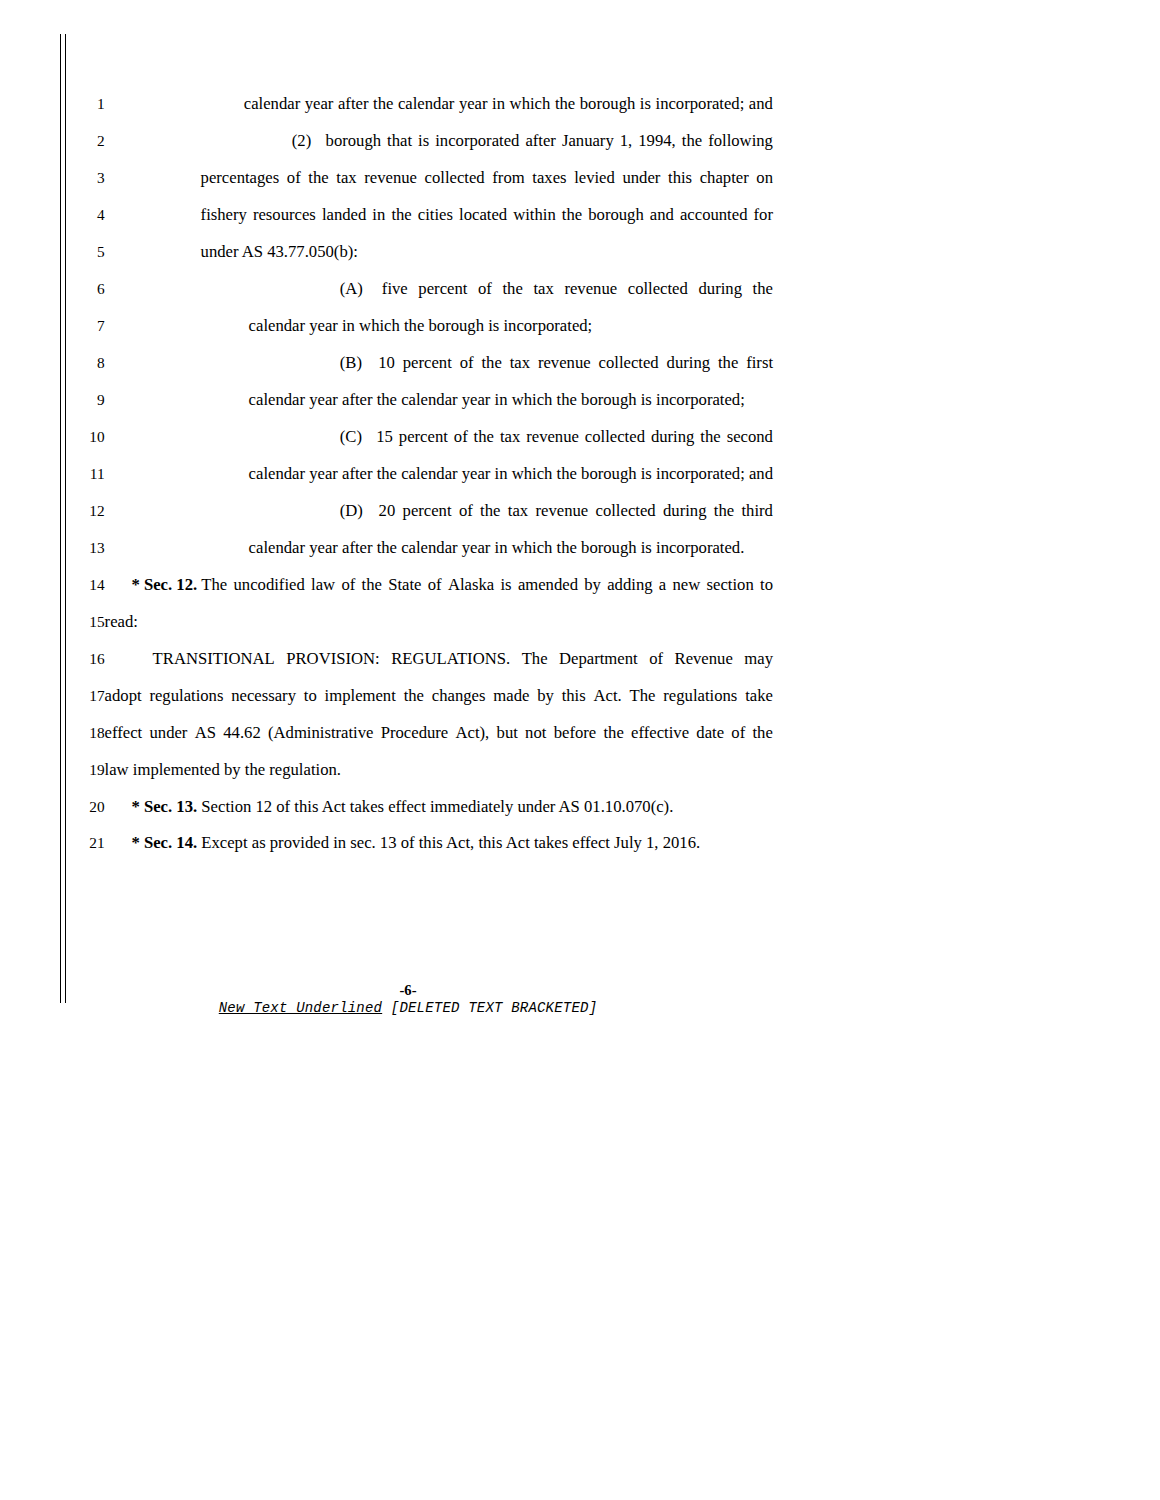| 1 | calendar year after the calendar year in which the borough is incorporated; and |
| 2 | (2) borough that is incorporated after January 1, 1994, the following |
| 3 | percentages of the tax revenue collected from taxes levied under this chapter on |
| 4 | fishery resources landed in the cities located within the borough and accounted for |
| 5 | under AS 43.77.050(b): |
| 6 | (A) five percent of the tax revenue collected during the |
| 7 | calendar year in which the borough is incorporated; |
| 8 | (B) 10 percent of the tax revenue collected during the first |
| 9 | calendar year after the calendar year in which the borough is incorporated; |
| 10 | (C) 15 percent of the tax revenue collected during the second |
| 11 | calendar year after the calendar year in which the borough is incorporated; and |
| 12 | (D) 20 percent of the tax revenue collected during the third |
| 13 | calendar year after the calendar year in which the borough is incorporated. |
| 14 | * Sec. 12. The uncodified law of the State of Alaska is amended by adding a new section to |
| 15 | read: |
| 16 | TRANSITIONAL PROVISION: REGULATIONS. The Department of Revenue may |
| 17 | adopt regulations necessary to implement the changes made by this Act. The regulations take |
| 18 | effect under AS 44.62 (Administrative Procedure Act), but not before the effective date of the |
| 19 | law implemented by the regulation. |
| 20 | * Sec. 13. Section 12 of this Act takes effect immediately under AS 01.10.070(c). |
| 21 | * Sec. 14. Except as provided in sec. 13 of this Act, this Act takes effect July 1, 2016. |
-6-
New Text Underlined [DELETED TEXT BRACKETED]